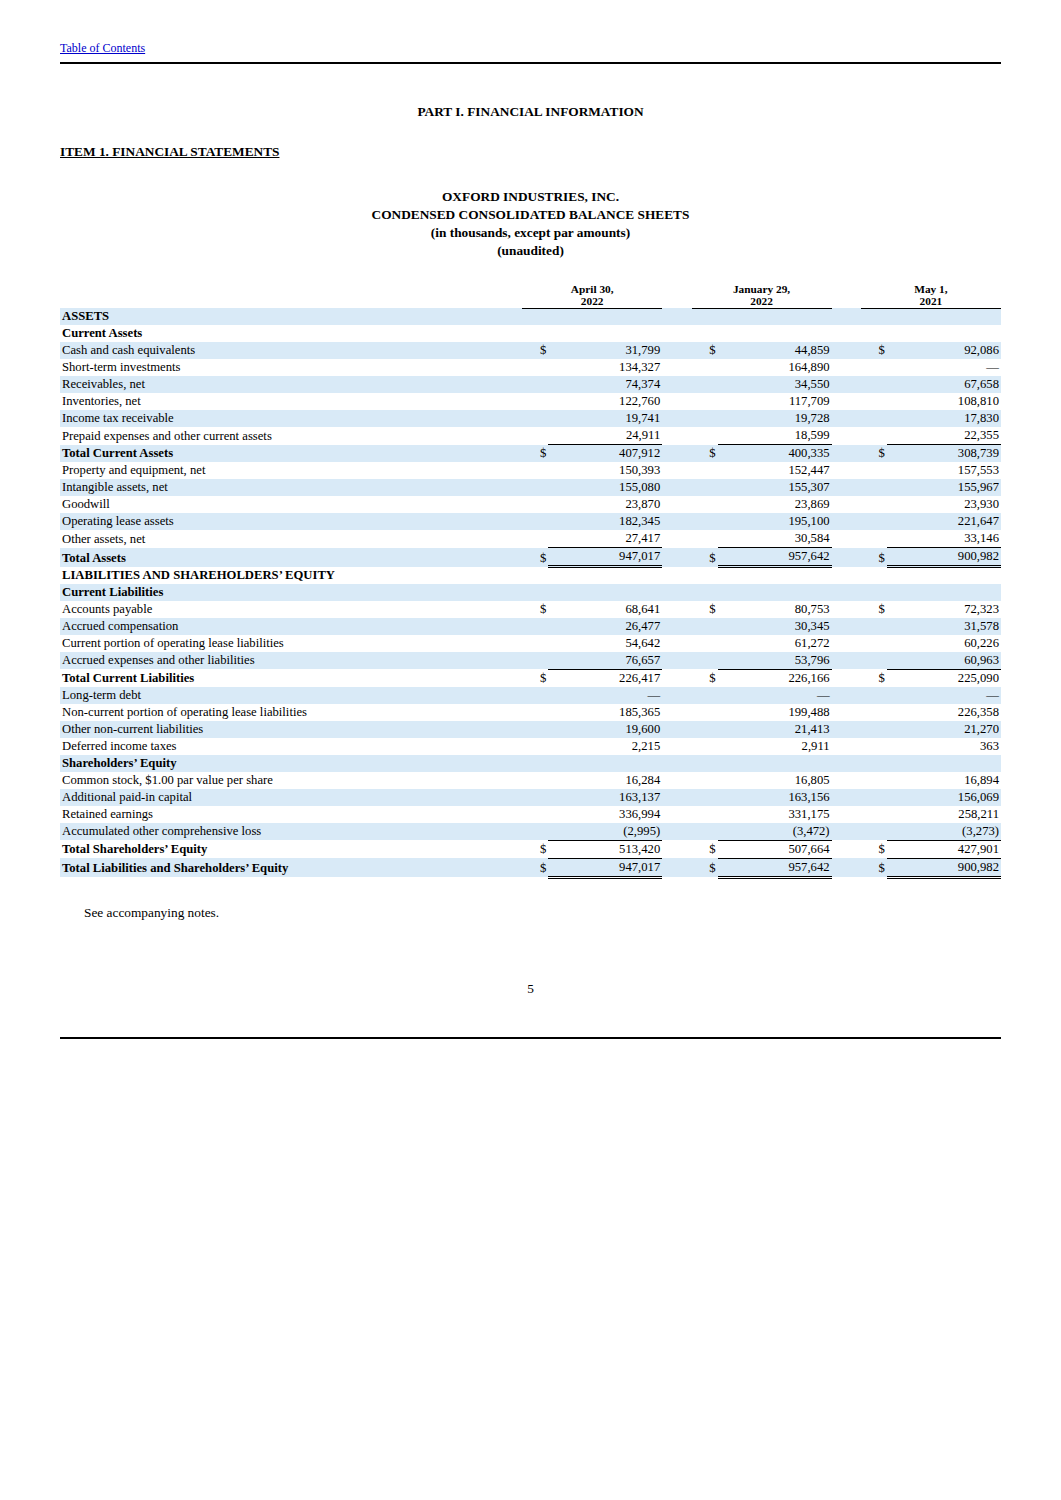Table of Contents
PART I. FINANCIAL INFORMATION
ITEM 1. FINANCIAL STATEMENTS
OXFORD INDUSTRIES, INC.
CONDENSED CONSOLIDATED BALANCE SHEETS
(in thousands, except par amounts)
(unaudited)
| | | April 30, 2022 | | January 29, 2022 | | May 1, 2021 |
| ASSETS | | | | | | | | | |
| Current Assets | | | | | | | | | |
| Cash and cash equivalents | | $ | 31,799 | | $ | 44,859 | | $ | 92,086 |
| Short-term investments | | | 134,327 | | | 164,890 | | | — |
| Receivables, net | | | 74,374 | | | 34,550 | | | 67,658 |
| Inventories, net | | | 122,760 | | | 117,709 | | | 108,810 |
| Income tax receivable | | | 19,741 | | | 19,728 | | | 17,830 |
| Prepaid expenses and other current assets | | | 24,911 | | | 18,599 | | | 22,355 |
| Total Current Assets | | $ | 407,912 | | $ | 400,335 | | $ | 308,739 |
| Property and equipment, net | | | 150,393 | | | 152,447 | | | 157,553 |
| Intangible assets, net | | | 155,080 | | | 155,307 | | | 155,967 |
| Goodwill | | | 23,870 | | | 23,869 | | | 23,930 |
| Operating lease assets | | | 182,345 | | | 195,100 | | | 221,647 |
| Other assets, net | | | 27,417 | | | 30,584 | | | 33,146 |
| Total Assets | | $ | 947,017 | | $ | 957,642 | | $ | 900,982 |
| LIABILITIES AND SHAREHOLDERS’ EQUITY | | | | | | | | | |
| Current Liabilities | | | | | | | | | |
| Accounts payable | | $ | 68,641 | | $ | 80,753 | | $ | 72,323 |
| Accrued compensation | | | 26,477 | | | 30,345 | | | 31,578 |
| Current portion of operating lease liabilities | | | 54,642 | | | 61,272 | | | 60,226 |
| Accrued expenses and other liabilities | | | 76,657 | | | 53,796 | | | 60,963 |
| Total Current Liabilities | | $ | 226,417 | | $ | 226,166 | | $ | 225,090 |
| Long-term debt | | | — | | | — | | | — |
| Non-current portion of operating lease liabilities | | | 185,365 | | | 199,488 | | | 226,358 |
| Other non-current liabilities | | | 19,600 | | | 21,413 | | | 21,270 |
| Deferred income taxes | | | 2,215 | | | 2,911 | | | 363 |
| Shareholders’ Equity | | | | | | | | | |
| Common stock, $1.00 par value per share | | | 16,284 | | | 16,805 | | | 16,894 |
| Additional paid-in capital | | | 163,137 | | | 163,156 | | | 156,069 |
| Retained earnings | | | 336,994 | | | 331,175 | | | 258,211 |
| Accumulated other comprehensive loss | | | (2,995) | | | (3,472) | | | (3,273) |
| Total Shareholders’ Equity | | $ | 513,420 | | $ | 507,664 | | $ | 427,901 |
| Total Liabilities and Shareholders’ Equity | | $ | 947,017 | | $ | 957,642 | | $ | 900,982 |
See accompanying notes.
5